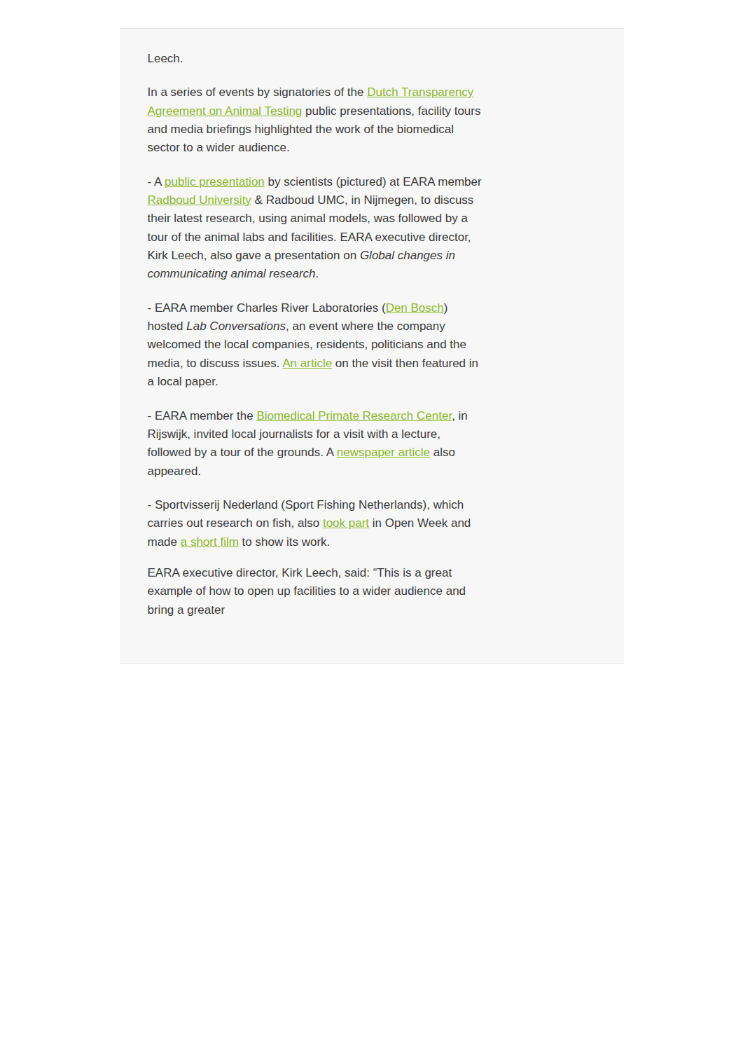Leech.
In a series of events by signatories of the Dutch Transparency Agreement on Animal Testing public presentations, facility tours and media briefings highlighted the work of the biomedical sector to a wider audience.
- A public presentation by scientists (pictured) at EARA member Radboud University & Radboud UMC, in Nijmegen, to discuss their latest research, using animal models, was followed by a tour of the animal labs and facilities. EARA executive director, Kirk Leech, also gave a presentation on Global changes in communicating animal research.
- EARA member Charles River Laboratories (Den Bosch) hosted Lab Conversations, an event where the company welcomed the local companies, residents, politicians and the media, to discuss issues. An article on the visit then featured in a local paper.
- EARA member the Biomedical Primate Research Center, in Rijswijk, invited local journalists for a visit with a lecture, followed by a tour of the grounds. A newspaper article also appeared.
- Sportvisserij Nederland (Sport Fishing Netherlands), which carries out research on fish, also took part in Open Week and made a short film to show its work.
EARA executive director, Kirk Leech, said: “This is a great example of how to open up facilities to a wider audience and bring a greater